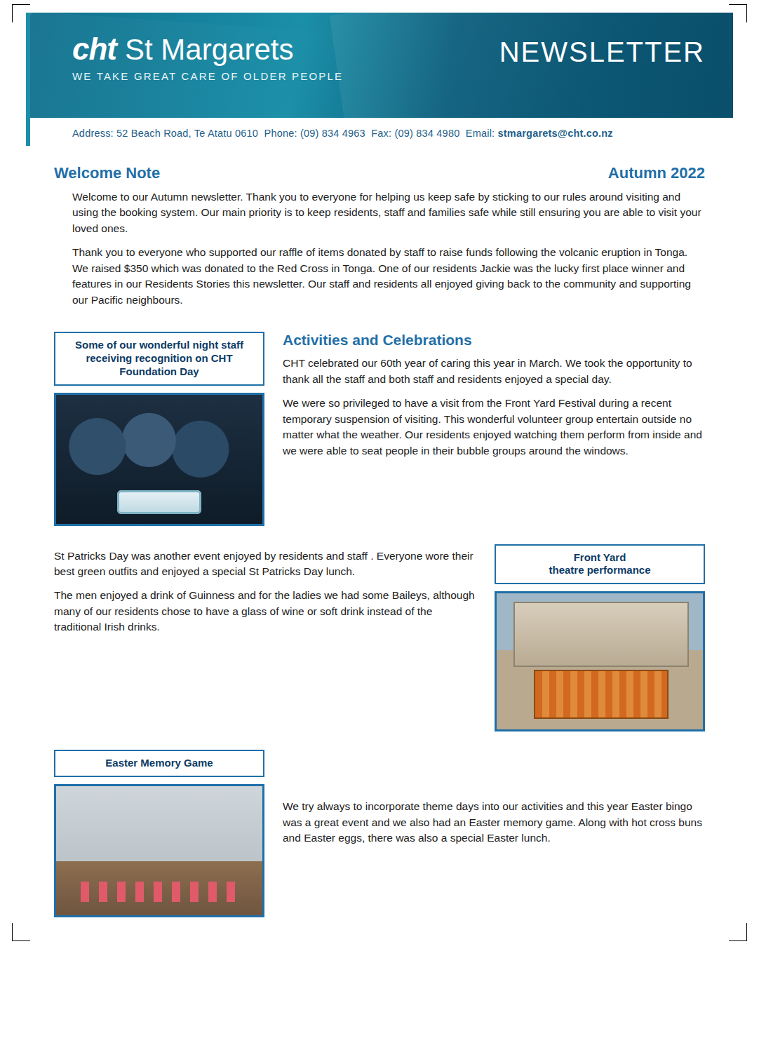cht St Margarets
We take great care of older people
NEWSLETTER
Address: 52 Beach Road, Te Atatu 0610 Phone: (09) 834 4963 Fax: (09) 834 4980 Email: stmargarets@cht.co.nz
Welcome Note Autumn 2022
Welcome to our Autumn newsletter. Thank you to everyone for helping us keep safe by sticking to our rules around visiting and using the booking system. Our main priority is to keep residents, staff and families safe while still ensuring you are able to visit your loved ones.
Thank you to everyone who supported our raffle of items donated by staff to raise funds following the volcanic eruption in Tonga. We raised $350 which was donated to the Red Cross in Tonga. One of our residents Jackie was the lucky first place winner and features in our Residents Stories this newsletter. Our staff and residents all enjoyed giving back to the community and supporting our Pacific neighbours.
Some of our wonderful night staff receiving recognition on CHT Foundation Day
Activities and Celebrations
CHT celebrated our 60th year of caring this year in March. We took the opportunity to thank all the staff and both staff and residents enjoyed a special day.
We were so privileged to have a visit from the Front Yard Festival during a recent temporary suspension of visiting. This wonderful volunteer group entertain outside no matter what the weather. Our residents enjoyed watching them perform from inside and we were able to seat people in their bubble groups around the windows.
St Patricks Day was another event enjoyed by residents and staff . Everyone wore their best green outfits and enjoyed a special St Patricks Day lunch.
The men enjoyed a drink of Guinness and for the ladies we had some Baileys, although many of our residents chose to have a glass of wine or soft drink instead of the traditional Irish drinks.
Front Yard
theatre performance
Easter Memory Game
We try always to incorporate theme days into our activities and this year Easter bingo was a great event and we also had an Easter memory game. Along with hot cross buns and Easter eggs, there was also a special Easter lunch.